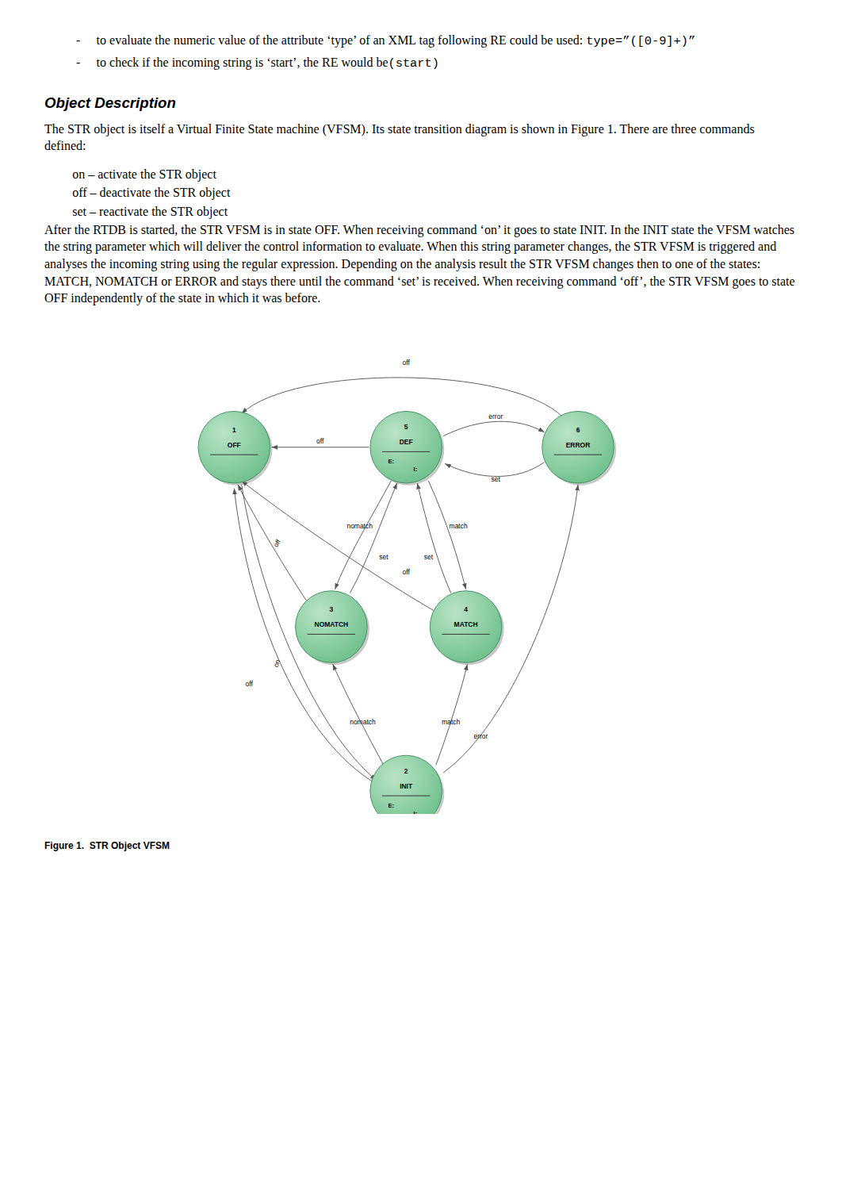to evaluate the numeric value of the attribute ‘type’ of an XML tag following RE could be used: type=”([0-9]+)”
to check if the incoming string is ‘start’, the RE would be(start)
Object Description
The STR object is itself a Virtual Finite State machine (VFSM). Its state transition diagram is shown in Figure 1. There are three commands defined:
on – activate the STR object
off – deactivate the STR object
set – reactivate the STR object
After the RTDB is started, the STR VFSM is in state OFF. When receiving command ‘on’ it goes to state INIT. In the INIT state the VFSM watches the string parameter which will deliver the control information to evaluate. When this string parameter changes, the STR VFSM is triggered and analyses the incoming string using the regular expression. Depending on the analysis result the STR VFSM changes then to one of the states: MATCH, NOMATCH or ERROR and stays there until the command ‘set’ is received. When receiving command ‘off’, the STR VFSM goes to state OFF independently of the state in which it was before.
1 OFF 5 DEF E: I: 6 ERROR 3 NOMATCH 4 MATCH 2 INIT E: I: off off error set nomatch match set set off off on off nomatch match error
Figure 1. STR Object VFSM